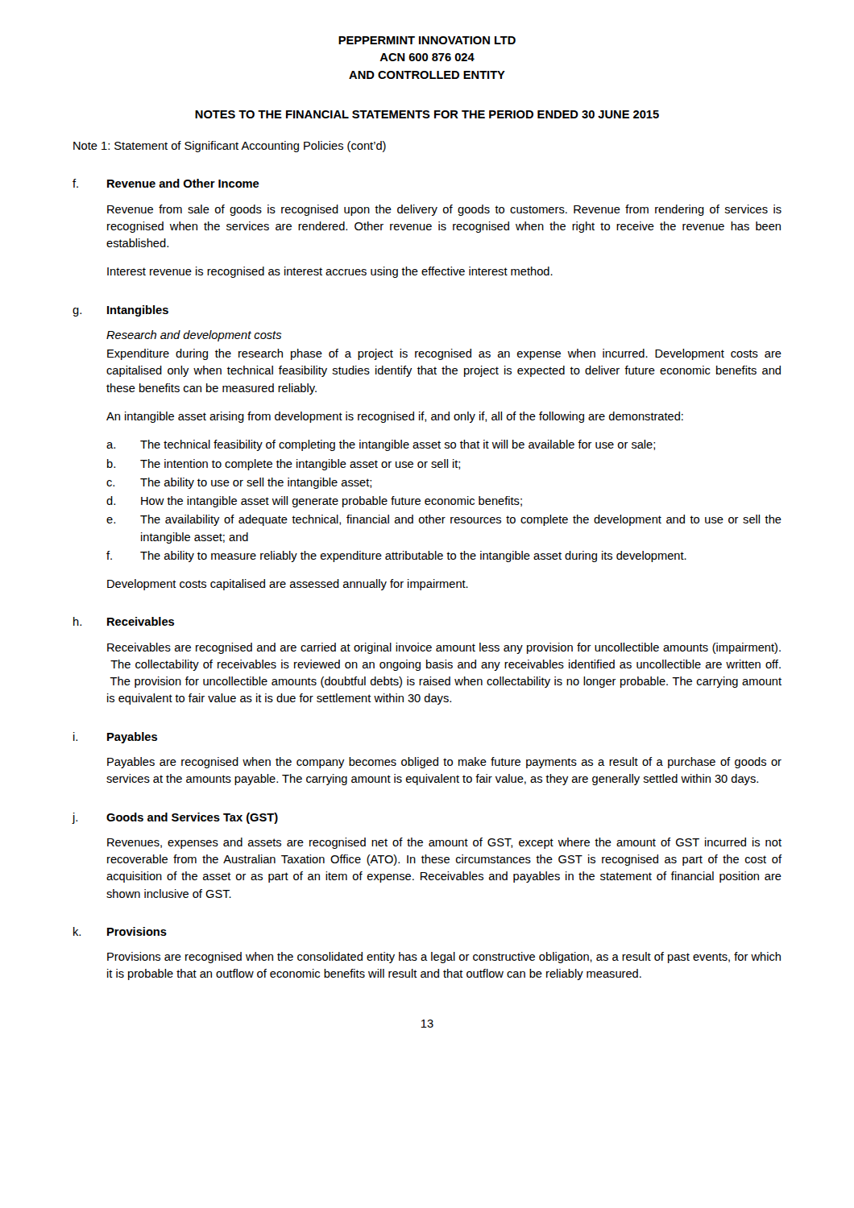PEPPERMINT INNOVATION LTD ACN 600 876 024 AND CONTROLLED ENTITY
NOTES TO THE FINANCIAL STATEMENTS FOR THE PERIOD ENDED 30 JUNE 2015
Note 1: Statement of Significant Accounting Policies (cont’d)
f. Revenue and Other Income
Revenue from sale of goods is recognised upon the delivery of goods to customers. Revenue from rendering of services is recognised when the services are rendered. Other revenue is recognised when the right to receive the revenue has been established.
Interest revenue is recognised as interest accrues using the effective interest method.
g. Intangibles
Research and development costs
Expenditure during the research phase of a project is recognised as an expense when incurred. Development costs are capitalised only when technical feasibility studies identify that the project is expected to deliver future economic benefits and these benefits can be measured reliably.
An intangible asset arising from development is recognised if, and only if, all of the following are demonstrated:
a. The technical feasibility of completing the intangible asset so that it will be available for use or sale;
b. The intention to complete the intangible asset or use or sell it;
c. The ability to use or sell the intangible asset;
d. How the intangible asset will generate probable future economic benefits;
e. The availability of adequate technical, financial and other resources to complete the development and to use or sell the intangible asset; and
f. The ability to measure reliably the expenditure attributable to the intangible asset during its development.
Development costs capitalised are assessed annually for impairment.
h. Receivables
Receivables are recognised and are carried at original invoice amount less any provision for uncollectible amounts (impairment). The collectability of receivables is reviewed on an ongoing basis and any receivables identified as uncollectible are written off. The provision for uncollectible amounts (doubtful debts) is raised when collectability is no longer probable. The carrying amount is equivalent to fair value as it is due for settlement within 30 days.
i. Payables
Payables are recognised when the company becomes obliged to make future payments as a result of a purchase of goods or services at the amounts payable. The carrying amount is equivalent to fair value, as they are generally settled within 30 days.
j. Goods and Services Tax (GST)
Revenues, expenses and assets are recognised net of the amount of GST, except where the amount of GST incurred is not recoverable from the Australian Taxation Office (ATO). In these circumstances the GST is recognised as part of the cost of acquisition of the asset or as part of an item of expense. Receivables and payables in the statement of financial position are shown inclusive of GST.
k. Provisions
Provisions are recognised when the consolidated entity has a legal or constructive obligation, as a result of past events, for which it is probable that an outflow of economic benefits will result and that outflow can be reliably measured.
13